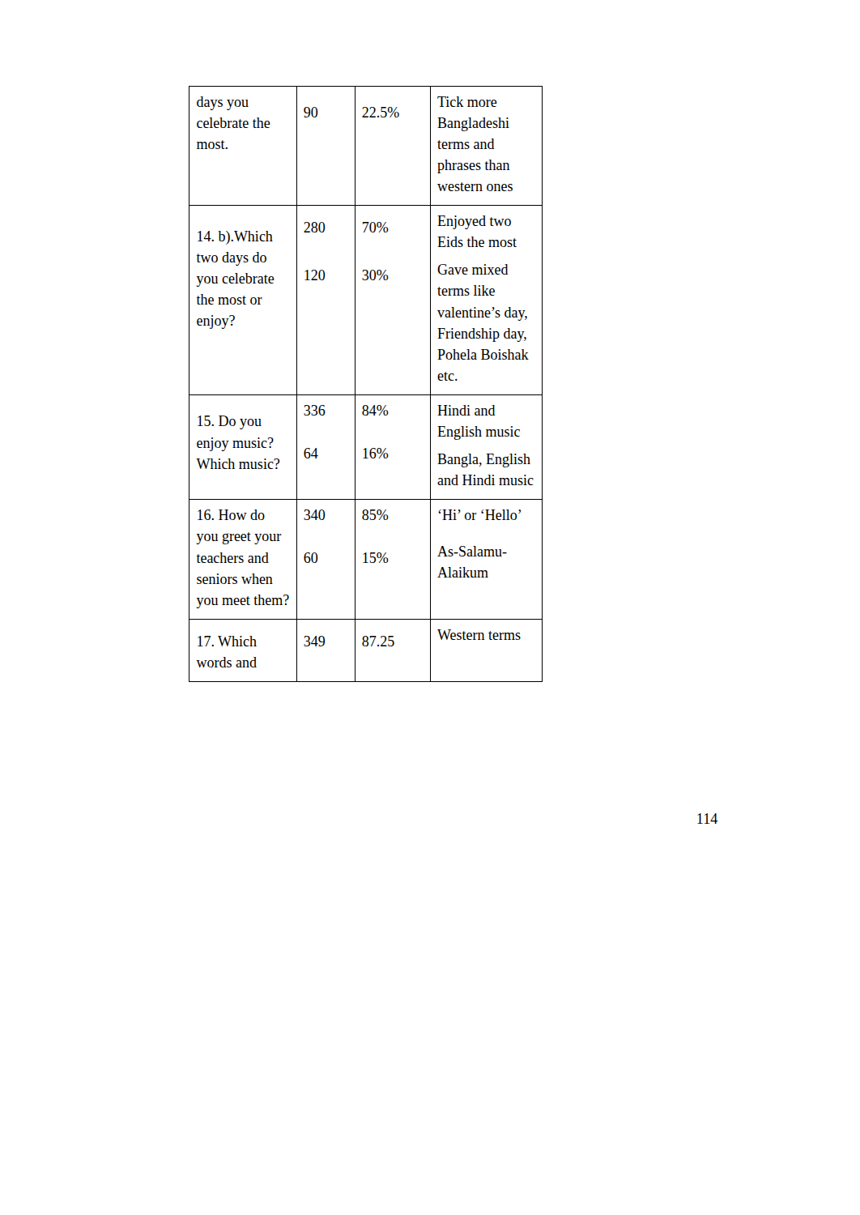| days you celebrate the most. | 90 | 22.5% | Tick more Bangladeshi terms and phrases than western ones |
| 14. b).Which two days do you celebrate the most or enjoy? | 280 120 | 70% 30% | Enjoyed two Eids the most Gave mixed terms like valentine’s day, Friendship day, Pohela Boishak etc. |
| 15. Do you enjoy music? Which music? | 336 64 | 84% 16% | Hindi and English music Bangla, English and Hindi music |
| 16. How do you greet your teachers and seniors when you meet them? | 340 60 | 85% 15% | ‘Hi’ or ‘Hello’ As-Salamu-Alaikum |
| 17. Which words and | 349 | 87.25 | Western terms |
114